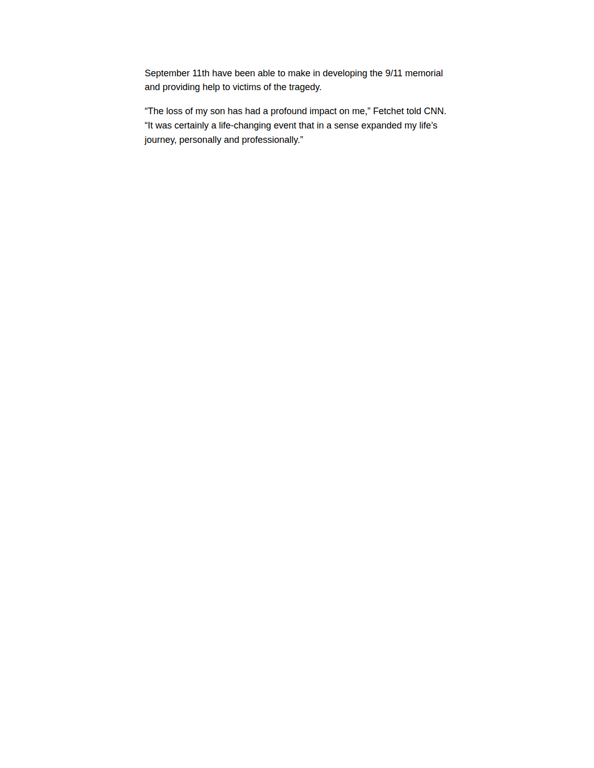September 11th have been able to make in developing the 9/11 memorial and providing help to victims of the tragedy.
“The loss of my son has had a profound impact on me,” Fetchet told CNN. “It was certainly a life-changing event that in a sense expanded my life’s journey, personally and professionally.”